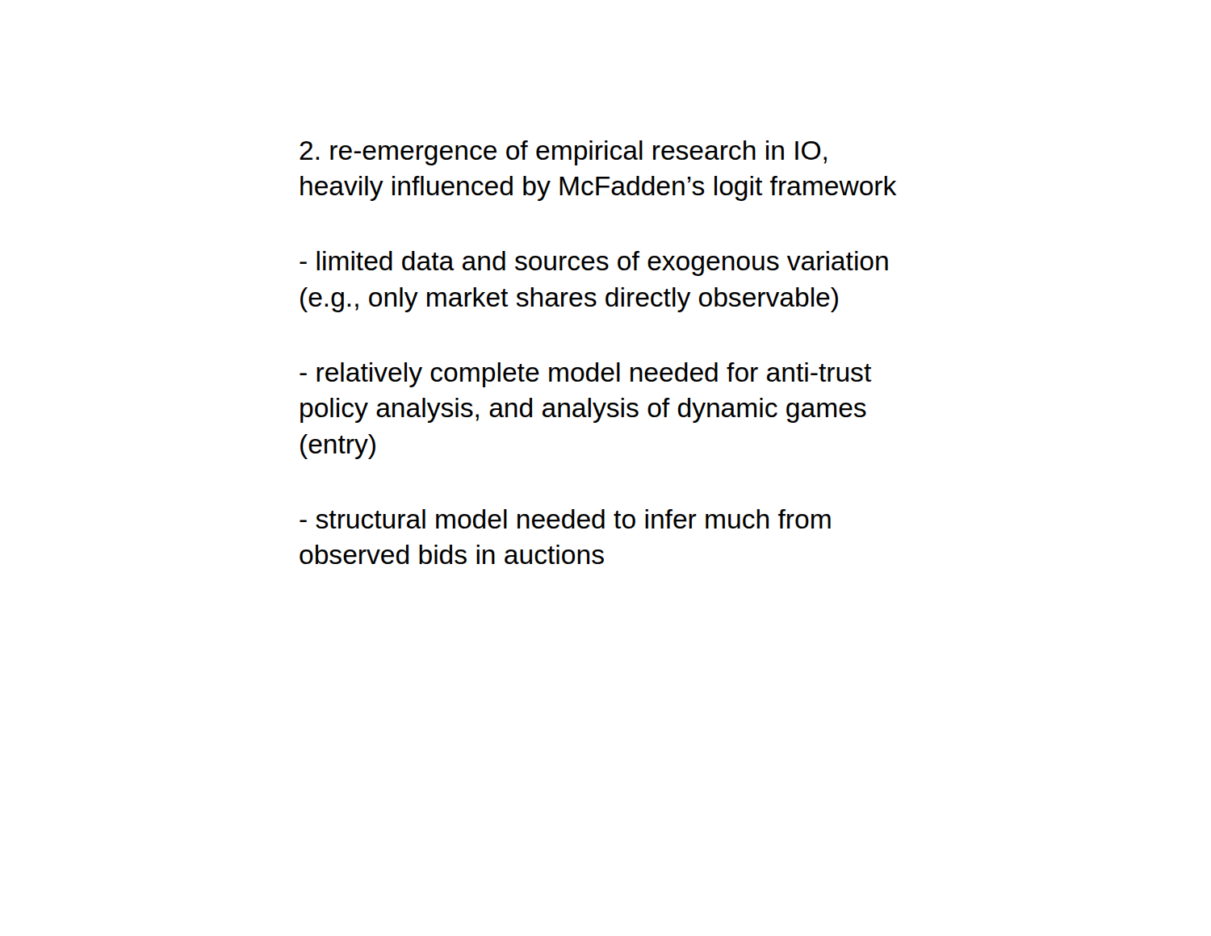2. re-emergence of empirical research in IO, heavily influenced by McFadden’s logit framework
- limited data and sources of exogenous variation (e.g., only market shares directly observable)
- relatively complete model needed for anti-trust policy analysis, and analysis of dynamic games (entry)
- structural model needed to infer much from observed bids in auctions